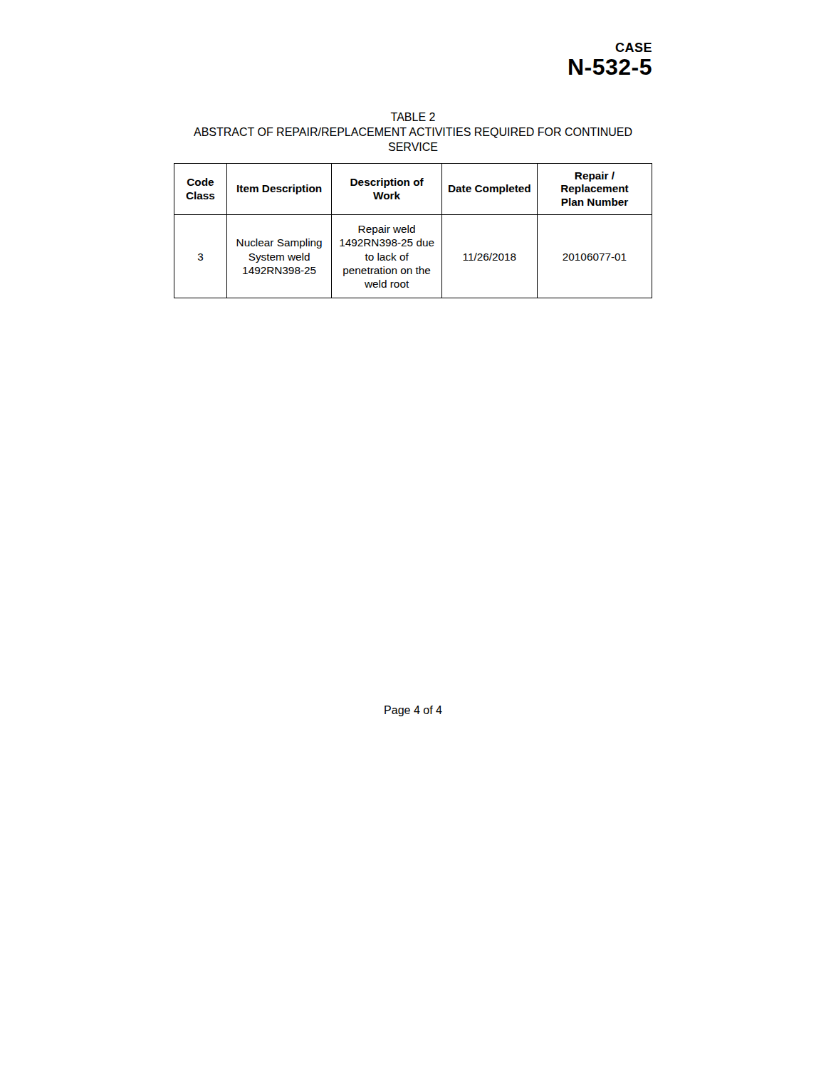CASE
N-532-5
TABLE 2 ABSTRACT OF REPAIR/REPLACEMENT ACTIVITIES REQUIRED FOR CONTINUED SERVICE
| Code Class | Item Description | Description of Work | Date Completed | Repair / Replacement Plan Number |
| --- | --- | --- | --- | --- |
| 3 | Nuclear Sampling System weld 1492RN398-25 | Repair weld 1492RN398-25 due to lack of penetration on the weld root | 11/26/2018 | 20106077-01 |
Page 4 of 4